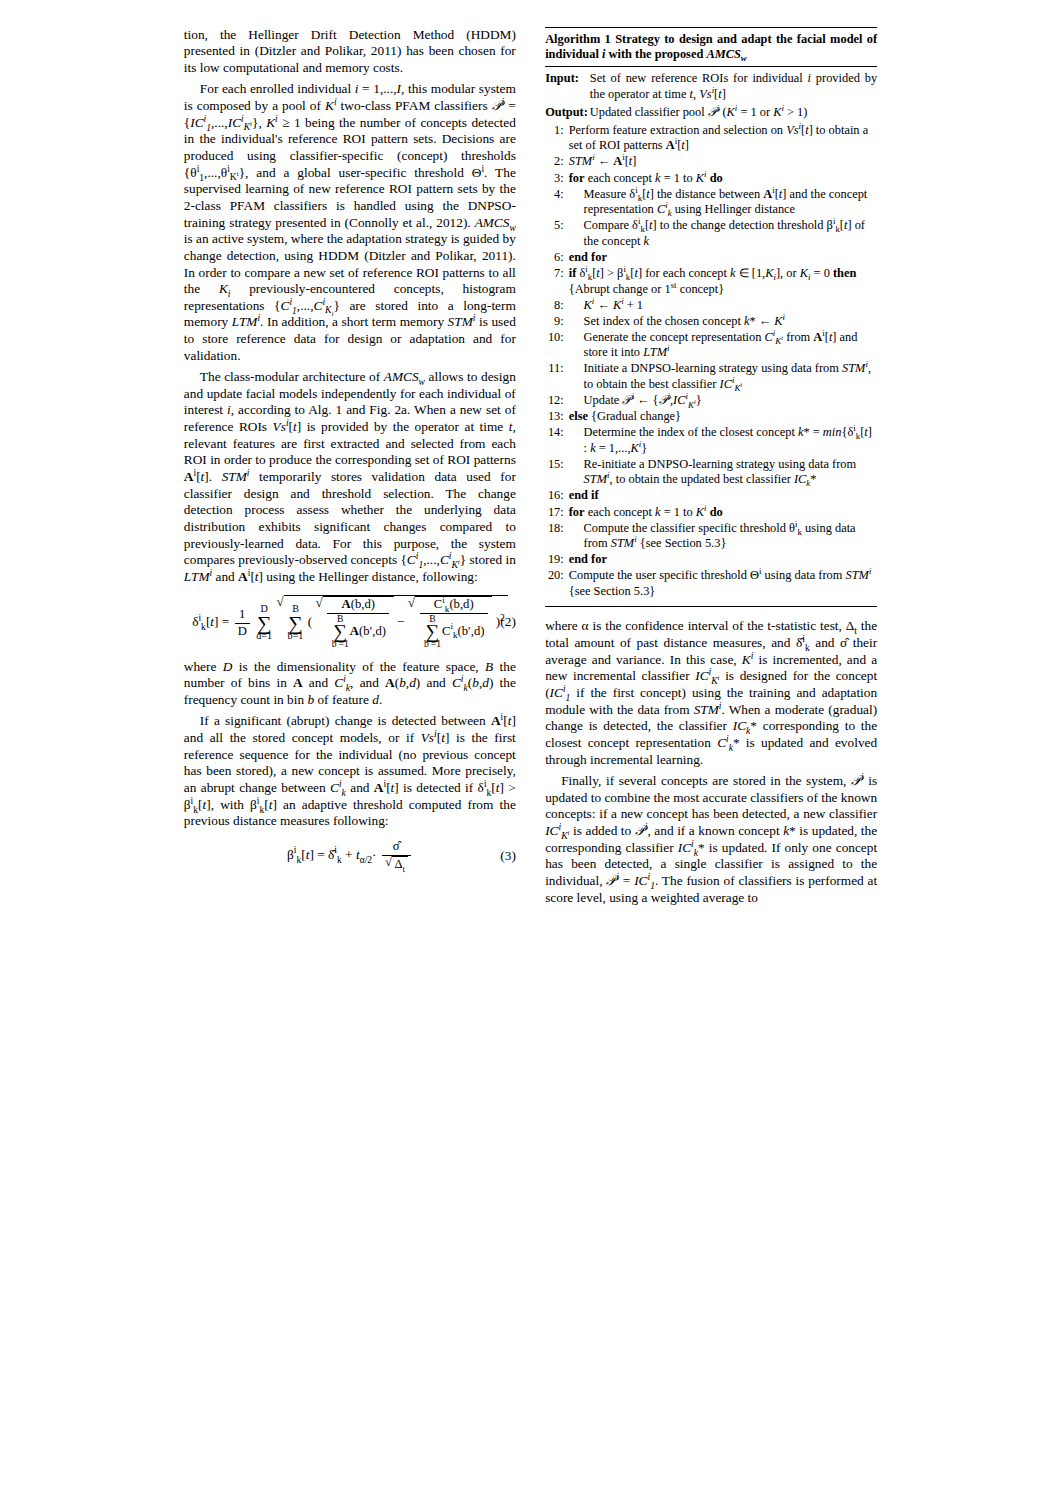tion, the Hellinger Drift Detection Method (HDDM) presented in (Ditzler and Polikar, 2011) has been chosen for its low computational and memory costs.
For each enrolled individual i = 1,...,I, this modular system is composed by a pool of Ki two-class PFAM classifiers 𝒫i = {ICi1,...,ICiKi}, Ki ≥ 1 being the number of concepts detected in the individual's reference ROI pattern sets. Decisions are produced using classifier-specific (concept) thresholds {θi1,...,θiKi}, and a global user-specific threshold Θi. The supervised learning of new reference ROI pattern sets by the 2-class PFAM classifiers is handled using the DNPSO-training strategy presented in (Connolly et al., 2012). AMCSw is an active system, where the adaptation strategy is guided by change detection, using HDDM (Ditzler and Polikar, 2011). In order to compare a new set of reference ROI patterns to all the Ki previously-encountered concepts, histogram representations {Ci1,...,CiKi} are stored into a long-term memory LTMi. In addition, a short term memory STMi is used to store reference data for design or adaptation and for validation.
The class-modular architecture of AMCSw allows to design and update facial models independently for each individual of interest i, according to Alg. 1 and Fig. 2a. When a new set of reference ROIs Vsi[t] is provided by the operator at time t, relevant features are first extracted and selected from each ROI in order to produce the corresponding set of ROI patterns Ai[t]. STMi temporarily stores validation data used for classifier design and threshold selection. The change detection process assess whether the underlying data distribution exhibits significant changes compared to previously-learned data. For this purpose, the system compares previously-observed concepts {Ci1,...,CiKi} stored in LTMi and Ai[t] using the Hellinger distance, following:
δik[t] = 1 D D∑d=1 B∑b=1 ( A(b,d) B∑b′=1 A(b′,d) − Cik(b,d) B∑b′=1 Cik(b′,d) )2 (2)
where D is the dimensionality of the feature space, B the number of bins in A and Cik, and A(b,d) and Cik(b,d) the frequency count in bin b of feature d.
If a significant (abrupt) change is detected between Ai[t] and all the stored concept models, or if Vsi[t] is the first reference sequence for the individual (no previous concept has been stored), a new concept is assumed. More precisely, an abrupt change between Cik and Ai[t] is detected if δik[t] > βik[t], with βik[t] an adaptive threshold computed from the previous distance measures following:
βik[t] = δ̂ik + tα/2· σ̂Δt (3)
Algorithm 1 Strategy to design and adapt the facial model of individual i with the proposed AMCSw
Input: Set of new reference ROIs for individual i provided by the operator at time t, Vsi[t]
Output: Updated classifier pool 𝒫i (Ki = 1 or Ki > 1)
Perform feature extraction and selection on Vsi[t] to obtain a set of ROI patterns Ai[t]
STMi ← Ai[t]
for each concept k = 1 to Ki do
Measure δik[t] the distance between Ai[t] and the concept representation Cik using Hellinger distance
Compare δik[t] to the change detection threshold βik[t] of the concept k
end for
if δik[t] > βik[t] for each concept k ∈ [1,Ki], or Ki = 0 then {Abrupt change or 1st concept}
Ki ← Ki + 1
Set index of the chosen concept k* ← Ki
Generate the concept representation CiKi from Ai[t] and store it into LTMi
Initiate a DNPSO-learning strategy using data from STMi, to obtain the best classifier ICiKi
Update 𝒫i ← {𝒫i,ICiKi}
else {Gradual change}
Determine the index of the closest concept k* = min{δik[t] : k = 1,...,Ki}
Re-initiate a DNPSO-learning strategy using data from STMi, to obtain the updated best classifier ICk*
end if
for each concept k = 1 to Ki do
Compute the classifier specific threshold θik using data from STMi {see Section 5.3}
end for
Compute the user specific threshold Θi using data from STMi {see Section 5.3}
where α is the confidence interval of the t-statistic test, Δt the total amount of past distance measures, and δ̂ik and σ̂ their average and variance. In this case, Ki is incremented, and a new incremental classifier ICiKi is designed for the concept (ICi1 if the first concept) using the training and adaptation module with the data from STMi. When a moderate (gradual) change is detected, the classifier ICk* corresponding to the closest concept representation Cik* is updated and evolved through incremental learning.
Finally, if several concepts are stored in the system, 𝒫i is updated to combine the most accurate classifiers of the known concepts: if a new concept has been detected, a new classifier ICiKi is added to 𝒫i, and if a known concept k* is updated, the corresponding classifier ICik* is updated. If only one concept has been detected, a single classifier is assigned to the individual, 𝒫i = ICi1. The fusion of classifiers is performed at score level, using a weighted average to